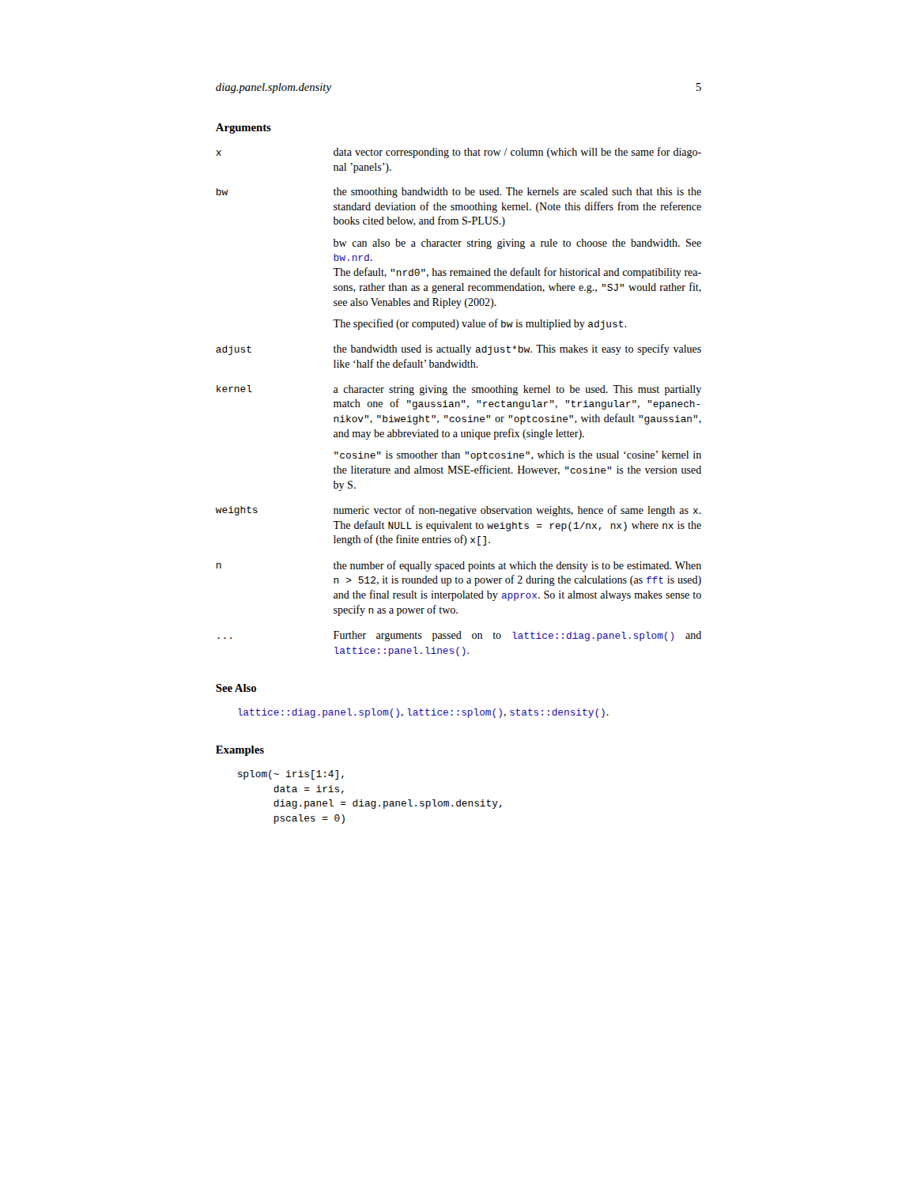diag.panel.splom.density 5
Arguments
x
data vector corresponding to that row / column (which will be the same for diagonal ’panels’).
bw
the smoothing bandwidth to be used. The kernels are scaled such that this is the standard deviation of the smoothing kernel. (Note this differs from the reference books cited below, and from S-PLUS.)
bw can also be a character string giving a rule to choose the bandwidth. See bw.nrd.
The default, "nrd0", has remained the default for historical and compatibility reasons, rather than as a general recommendation, where e.g., "SJ" would rather fit, see also Venables and Ripley (2002).
The specified (or computed) value of bw is multiplied by adjust.
adjust
the bandwidth used is actually adjust*bw. This makes it easy to specify values like ‘half the default’ bandwidth.
kernel
a character string giving the smoothing kernel to be used. This must partially match one of "gaussian", "rectangular", "triangular", "epanechnikov", "biweight", "cosine" or "optcosine", with default "gaussian", and may be abbreviated to a unique prefix (single letter).
"cosine" is smoother than "optcosine", which is the usual ‘cosine’ kernel in the literature and almost MSE-efficient. However, "cosine" is the version used by S.
weights
numeric vector of non-negative observation weights, hence of same length as x. The default NULL is equivalent to weights = rep(1/nx, nx) where nx is the length of (the finite entries of) x[].
n
the number of equally spaced points at which the density is to be estimated. When n > 512, it is rounded up to a power of 2 during the calculations (as fft is used) and the final result is interpolated by approx. So it almost always makes sense to specify n as a power of two.
...
Further arguments passed on to lattice::diag.panel.splom() and lattice::panel.lines().
See Also
lattice::diag.panel.splom(), lattice::splom(), stats::density().
Examples
splom(~ iris[1:4],
      data = iris,
      diag.panel = diag.panel.splom.density,
      pscales = 0)